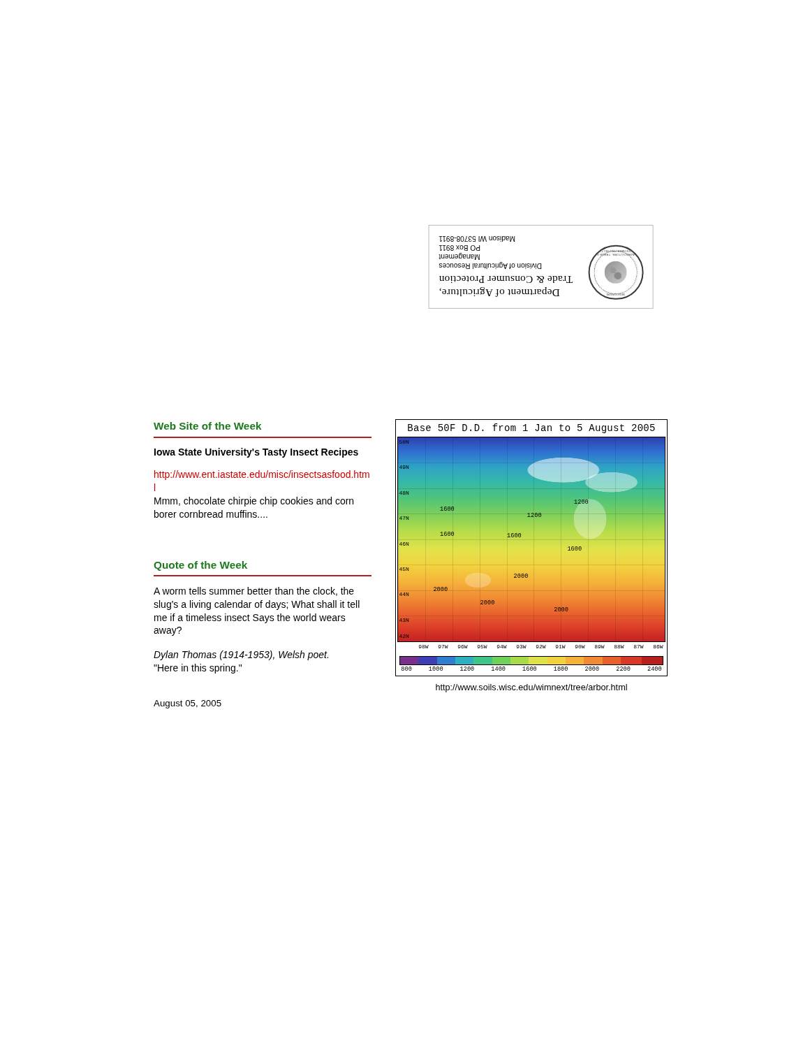WISCONSIN AGRICULTURE, TRADE & CONSUMER PROTECTION
Department of Agriculture,
Trade & Consumer Protection
Division of Agricultural Resouces Management
PO Box 8911
Madison WI 53708-8911
Web Site of the Week
Iowa State University's Tasty Insect Recipes
http://www.ent.iastate.edu/misc/insectsasfood.html
Mmm, chocolate chirpie chip cookies and corn borer cornbread muffins....
Quote of the Week
A worm tells summer better than the clock, the slug's a living calendar of days; What shall it tell me if a timeless insect Says the world wears away?
Dylan Thomas (1914-1953), Welsh poet.
"Here in this spring."
Base 50F D.D. from 1 Jan to 5 August 2005
50N 49N 48N 47N 46N 45N 44N 43N 42N
1600 1200 1200 1600 1600 1600 2000 2000 2000 2000
98W 97W 96W 95W 94W 93W 92W 91W 90W 89W 88W 87W 86W
80010001200140016001800200022002400
http://www.soils.wisc.edu/wimnext/tree/arbor.html
August 05, 2005